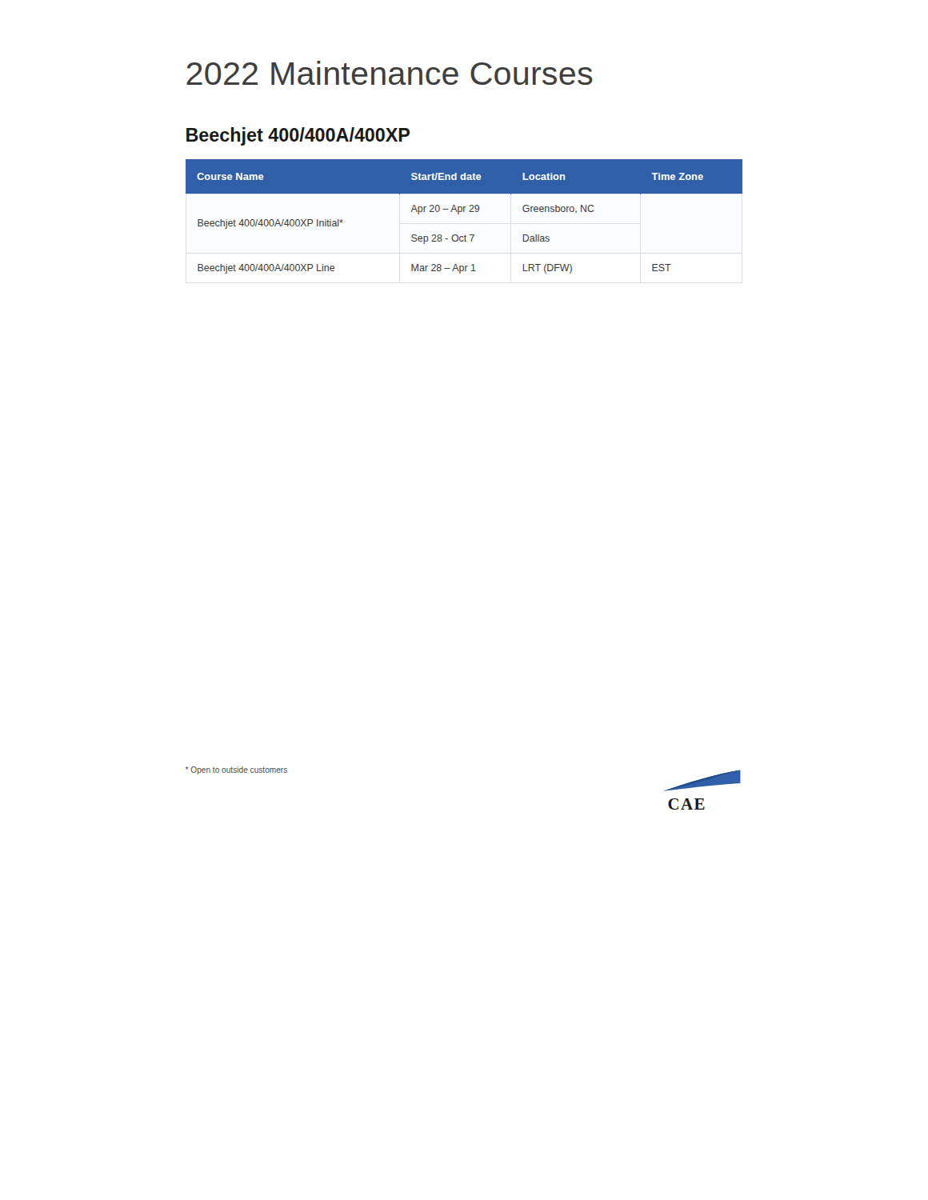2022 Maintenance Courses
Beechjet 400/400A/400XP
| Course Name | Start/End date | Location | Time Zone |
| --- | --- | --- | --- |
| Beechjet 400/400A/400XP Initial* | Apr 20 – Apr 29 | Greensboro, NC | |
| Sep 28 - Oct 7 | Dallas |
| Beechjet 400/400A/400XP Line | Mar 28 – Apr 1 | LRT (DFW) | EST |
* Open to outside customers
CAE